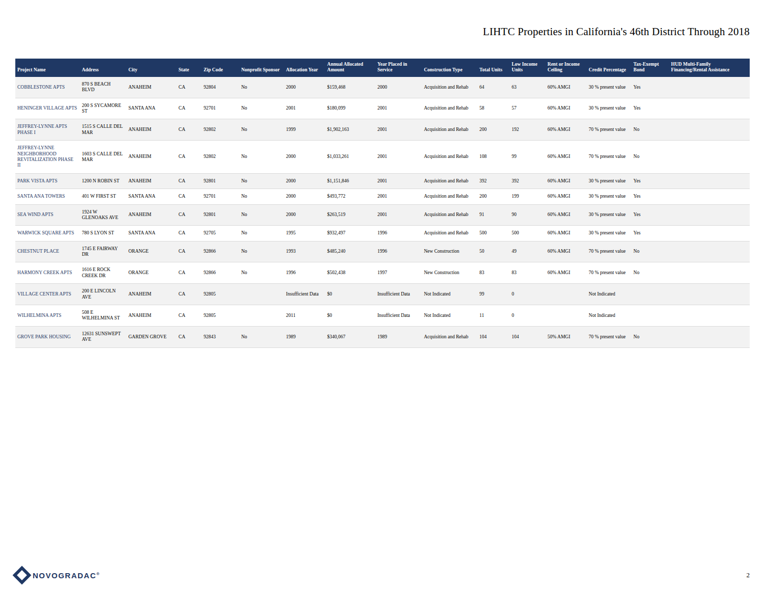LIHTC Properties in California's 46th District Through 2018
| Project Name | Address | City | State | Zip Code | Nonprofit Sponsor | Allocation Year | Annual Allocated Amount | Year Placed in Service | Construction Type | Total Units | Low Income Units | Rent or Income Ceiling | Credit Percentage | Tax-Exempt Bond | HUD Multi-Family Financing/Rental Assistance |
| --- | --- | --- | --- | --- | --- | --- | --- | --- | --- | --- | --- | --- | --- | --- | --- |
| COBBLESTONE APTS | 870 S BEACH BLVD | ANAHEIM | CA | 92804 | No | 2000 | $159,468 | 2000 | Acquisition and Rehab | 64 | 63 | 60% AMGI | 30 % present value | Yes | |
| HENINGER VILLAGE APTS | 200 S SYCAMORE ST | SANTA ANA | CA | 92701 | No | 2001 | $180,099 | 2001 | Acquisition and Rehab | 58 | 57 | 60% AMGI | 30 % present value | Yes | |
| JEFFREY-LYNNE APTS PHASE I | 1515 S CALLE DEL MAR | ANAHEIM | CA | 92802 | No | 1999 | $1,902,163 | 2001 | Acquisition and Rehab | 200 | 192 | 60% AMGI | 70 % present value | No | |
| JEFFREY-LYNNE NEIGHBORHOOD REVITALIZATION PHASE II | 1603 S CALLE DEL MAR | ANAHEIM | CA | 92802 | No | 2000 | $1,033,261 | 2001 | Acquisition and Rehab | 108 | 99 | 60% AMGI | 70 % present value | No | |
| PARK VISTA APTS | 1200 N ROBIN ST | ANAHEIM | CA | 92801 | No | 2000 | $1,151,846 | 2001 | Acquisition and Rehab | 392 | 392 | 60% AMGI | 30 % present value | Yes | |
| SANTA ANA TOWERS | 401 W FIRST ST | SANTA ANA | CA | 92701 | No | 2000 | $493,772 | 2001 | Acquisition and Rehab | 200 | 199 | 60% AMGI | 30 % present value | Yes | |
| SEA WIND APTS | 1924 W GLENOAKS AVE | ANAHEIM | CA | 92801 | No | 2000 | $263,519 | 2001 | Acquisition and Rehab | 91 | 90 | 60% AMGI | 30 % present value | Yes | |
| WARWICK SQUARE APTS | 780 S LYON ST | SANTA ANA | CA | 92705 | No | 1995 | $932,497 | 1996 | Acquisition and Rehab | 500 | 500 | 60% AMGI | 30 % present value | Yes | |
| CHESTNUT PLACE | 1745 E FAIRWAY DR | ORANGE | CA | 92866 | No | 1993 | $485,240 | 1996 | New Construction | 50 | 49 | 60% AMGI | 70 % present value | No | |
| HARMONY CREEK APTS | 1616 E ROCK CREEK DR | ORANGE | CA | 92866 | No | 1996 | $502,438 | 1997 | New Construction | 83 | 83 | 60% AMGI | 70 % present value | No | |
| VILLAGE CENTER APTS | 200 E LINCOLN AVE | ANAHEIM | CA | 92805 | | Insufficient Data | $0 | Insufficient Data | Not Indicated | 99 | 0 | | Not Indicated | | |
| WILHELMINA APTS | 508 E WILHELMINA ST | ANAHEIM | CA | 92805 | | 2011 | $0 | Insufficient Data | Not Indicated | 11 | 0 | | Not Indicated | | |
| GROVE PARK HOUSING | 12631 SUNSWEPT AVE | GARDEN GROVE | CA | 92843 | No | 1989 | $340,067 | 1989 | Acquisition and Rehab | 104 | 104 | 50% AMGI | 70 % present value | No | |
NOVOGRADAC®
2